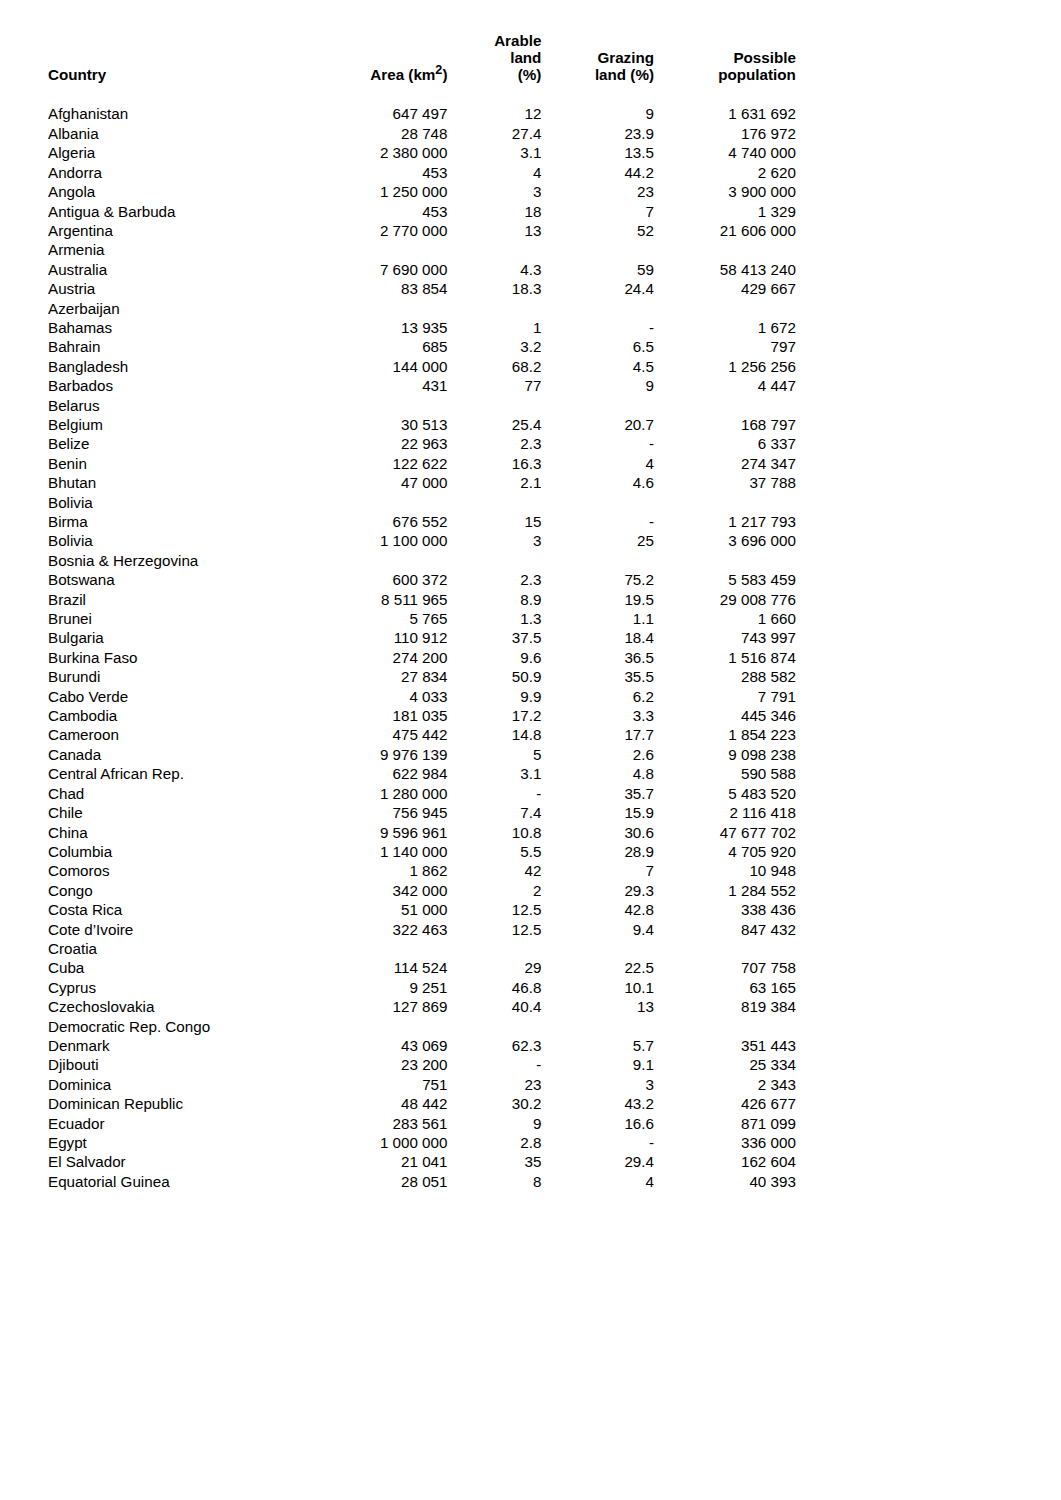Country areas, arable and grazing land percentages, and possible population
| Country | Area (km 2 ) | Arable land (%) | Grazing land (%) | Possible population |
| --- | --- | --- | --- | --- |
| Afghanistan | 647 497 | 12 | 9 | 1 631 692 |
| Albania | 28 748 | 27.4 | 23.9 | 176 972 |
| Algeria | 2 380 000 | 3.1 | 13.5 | 4 740 000 |
| Andorra | 453 | 4 | 44.2 | 2 620 |
| Angola | 1 250 000 | 3 | 23 | 3 900 000 |
| Antigua & Barbuda | 453 | 18 | 7 | 1 329 |
| Argentina | 2 770 000 | 13 | 52 | 21 606 000 |
| Armenia | | | | |
| Australia | 7 690 000 | 4.3 | 59 | 58 413 240 |
| Austria | 83 854 | 18.3 | 24.4 | 429 667 |
| Azerbaijan | | | | |
| Bahamas | 13 935 | 1 | - | 1 672 |
| Bahrain | 685 | 3.2 | 6.5 | 797 |
| Bangladesh | 144 000 | 68.2 | 4.5 | 1 256 256 |
| Barbados | 431 | 77 | 9 | 4 447 |
| Belarus | | | | |
| Belgium | 30 513 | 25.4 | 20.7 | 168 797 |
| Belize | 22 963 | 2.3 | - | 6 337 |
| Benin | 122 622 | 16.3 | 4 | 274 347 |
| Bhutan | 47 000 | 2.1 | 4.6 | 37 788 |
| Bolivia | | | | |
| Birma | 676 552 | 15 | - | 1 217 793 |
| Bolivia | 1 100 000 | 3 | 25 | 3 696 000 |
| Bosnia & Herzegovina | | | | |
| Botswana | 600 372 | 2.3 | 75.2 | 5 583 459 |
| Brazil | 8 511 965 | 8.9 | 19.5 | 29 008 776 |
| Brunei | 5 765 | 1.3 | 1.1 | 1 660 |
| Bulgaria | 110 912 | 37.5 | 18.4 | 743 997 |
| Burkina Faso | 274 200 | 9.6 | 36.5 | 1 516 874 |
| Burundi | 27 834 | 50.9 | 35.5 | 288 582 |
| Cabo Verde | 4 033 | 9.9 | 6.2 | 7 791 |
| Cambodia | 181 035 | 17.2 | 3.3 | 445 346 |
| Cameroon | 475 442 | 14.8 | 17.7 | 1 854 223 |
| Canada | 9 976 139 | 5 | 2.6 | 9 098 238 |
| Central African Rep. | 622 984 | 3.1 | 4.8 | 590 588 |
| Chad | 1 280 000 | - | 35.7 | 5 483 520 |
| Chile | 756 945 | 7.4 | 15.9 | 2 116 418 |
| China | 9 596 961 | 10.8 | 30.6 | 47 677 702 |
| Columbia | 1 140 000 | 5.5 | 28.9 | 4 705 920 |
| Comoros | 1 862 | 42 | 7 | 10 948 |
| Congo | 342 000 | 2 | 29.3 | 1 284 552 |
| Costa Rica | 51 000 | 12.5 | 42.8 | 338 436 |
| Cote d’Ivoire | 322 463 | 12.5 | 9.4 | 847 432 |
| Croatia | | | | |
| Cuba | 114 524 | 29 | 22.5 | 707 758 |
| Cyprus | 9 251 | 46.8 | 10.1 | 63 165 |
| Czechoslovakia | 127 869 | 40.4 | 13 | 819 384 |
| Democratic Rep. Congo | | | | |
| Denmark | 43 069 | 62.3 | 5.7 | 351 443 |
| Djibouti | 23 200 | - | 9.1 | 25 334 |
| Dominica | 751 | 23 | 3 | 2 343 |
| Dominican Republic | 48 442 | 30.2 | 43.2 | 426 677 |
| Ecuador | 283 561 | 9 | 16.6 | 871 099 |
| Egypt | 1 000 000 | 2.8 | - | 336 000 |
| El Salvador | 21 041 | 35 | 29.4 | 162 604 |
| Equatorial Guinea | 28 051 | 8 | 4 | 40 393 |